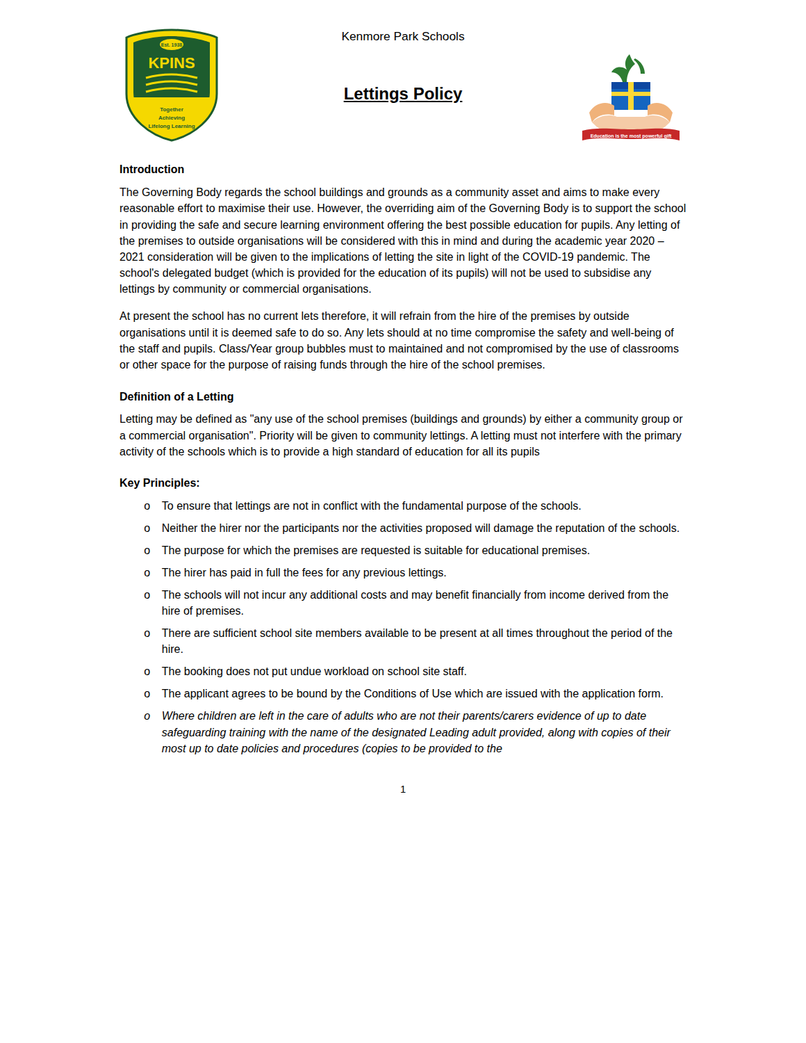Est. 1938 KPINS Together Achieving Lifelong Learning
Kenmore Park Schools
Lettings Policy
Education is the most powerful gift
Introduction
The Governing Body regards the school buildings and grounds as a community asset and aims to make every reasonable effort to maximise their use. However, the overriding aim of the Governing Body is to support the school in providing the safe and secure learning environment offering the best possible education for pupils. Any letting of the premises to outside organisations will be considered with this in mind and during the academic year 2020 – 2021 consideration will be given to the implications of letting the site in light of the COVID-19 pandemic. The school's delegated budget (which is provided for the education of its pupils) will not be used to subsidise any lettings by community or commercial organisations.
At present the school has no current lets therefore, it will refrain from the hire of the premises by outside organisations until it is deemed safe to do so. Any lets should at no time compromise the safety and well-being of the staff and pupils. Class/Year group bubbles must to maintained and not compromised by the use of classrooms or other space for the purpose of raising funds through the hire of the school premises.
Definition of a Letting
Letting may be defined as "any use of the school premises (buildings and grounds) by either a community group or a commercial organisation". Priority will be given to community lettings. A letting must not interfere with the primary activity of the schools which is to provide a high standard of education for all its pupils
Key Principles:
To ensure that lettings are not in conflict with the fundamental purpose of the schools.
Neither the hirer nor the participants nor the activities proposed will damage the reputation of the schools.
The purpose for which the premises are requested is suitable for educational premises.
The hirer has paid in full the fees for any previous lettings.
The schools will not incur any additional costs and may benefit financially from income derived from the hire of premises.
There are sufficient school site members available to be present at all times throughout the period of the hire.
The booking does not put undue workload on school site staff.
The applicant agrees to be bound by the Conditions of Use which are issued with the application form.
Where children are left in the care of adults who are not their parents/carers evidence of up to date safeguarding training with the name of the designated Leading adult provided, along with copies of their most up to date policies and procedures (copies to be provided to the
1